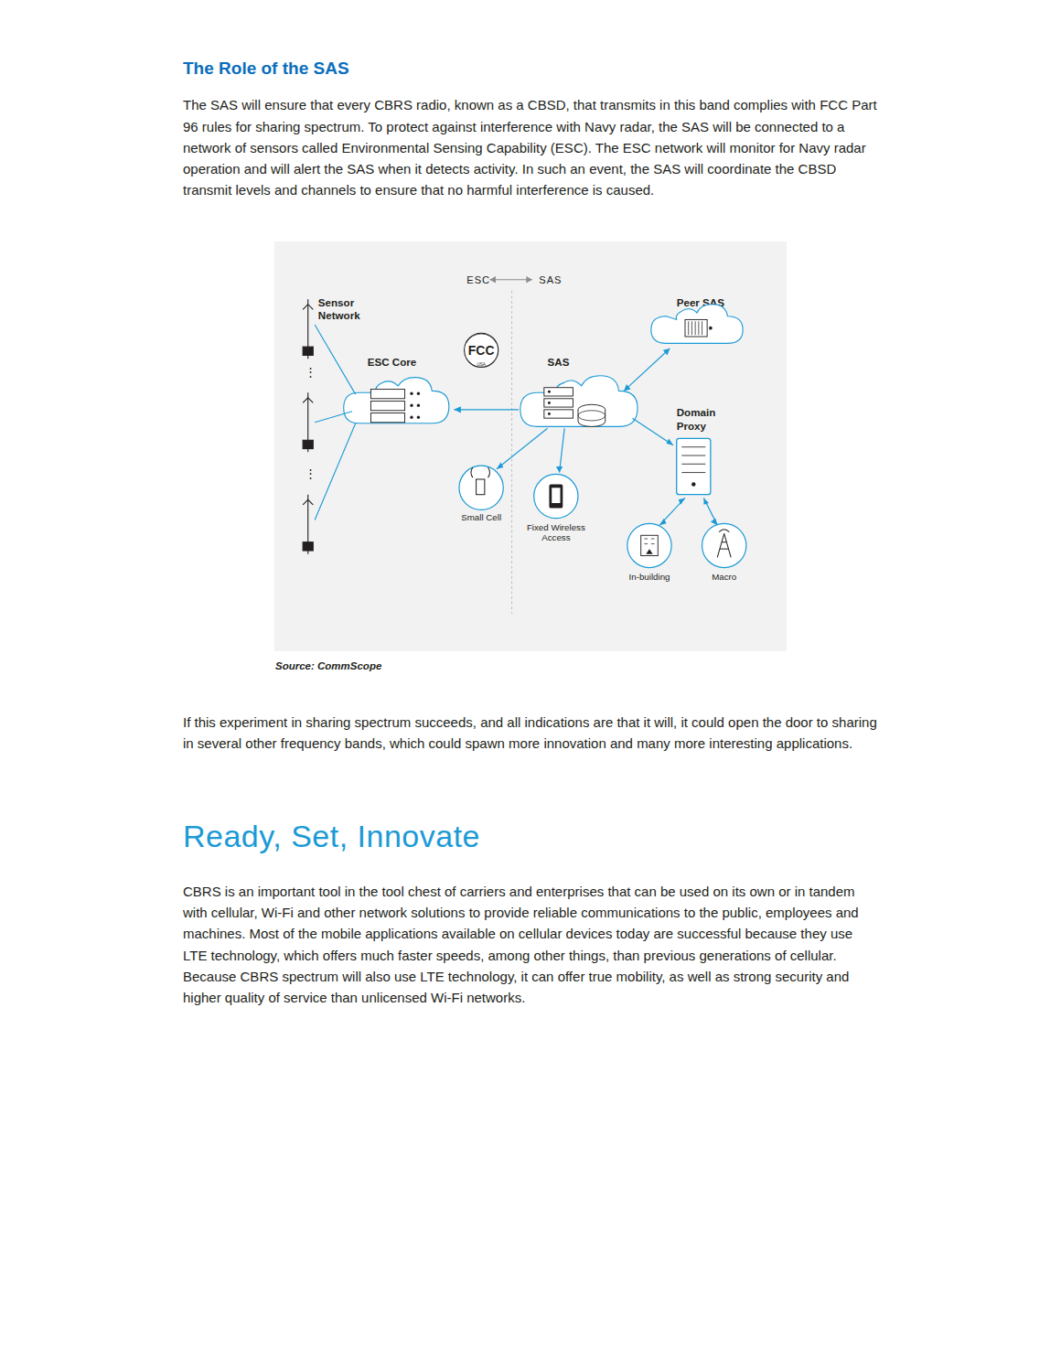The Role of the SAS
The SAS will ensure that every CBRS radio, known as a CBSD, that transmits in this band complies with FCC Part 96 rules for sharing spectrum. To protect against interference with Navy radar, the SAS will be connected to a network of sensors called Environmental Sensing Capability (ESC). The ESC network will monitor for Navy radar operation and will alert the SAS when it detects activity. In such an event, the SAS will coordinate the CBSD transmit levels and channels to ensure that no harmful interference is caused.
ESC SAS Sensor Network ⋮ ⋮ ESC Core FCC USA SAS Peer SAS Domain Proxy Small Cell Fixed Wireless Access In-building Macro
Source: CommScope
If this experiment in sharing spectrum succeeds, and all indications are that it will, it could open the door to sharing in several other frequency bands, which could spawn more innovation and many more interesting applications.
Ready, Set, Innovate
CBRS is an important tool in the tool chest of carriers and enterprises that can be used on its own or in tandem with cellular, Wi-Fi and other network solutions to provide reliable communications to the public, employees and machines. Most of the mobile applications available on cellular devices today are successful because they use LTE technology, which offers much faster speeds, among other things, than previous generations of cellular. Because CBRS spectrum will also use LTE technology, it can offer true mobility, as well as strong security and higher quality of service than unlicensed Wi-Fi networks.